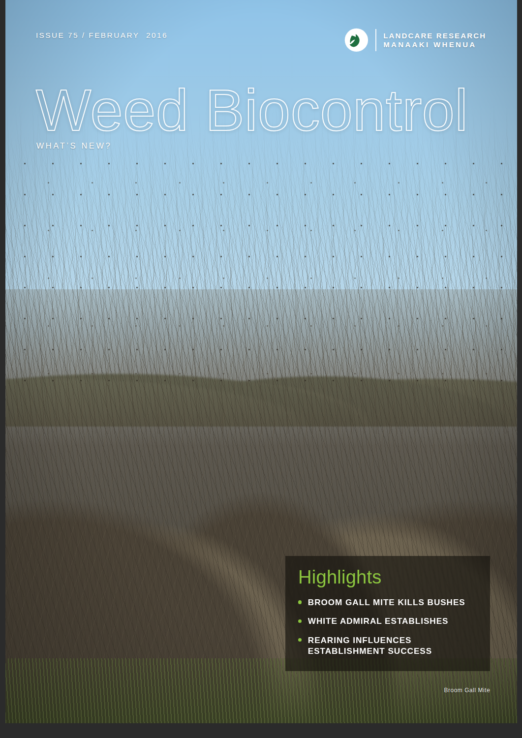Issue 75 / February 2016
Landcare Research Manaaki Whenua
Weed Biocontrol
What’s New?
Highlights
Broom gall mite kills bushes
White admiral establishes
Rearing influences establishment success
Broom Gall Mite